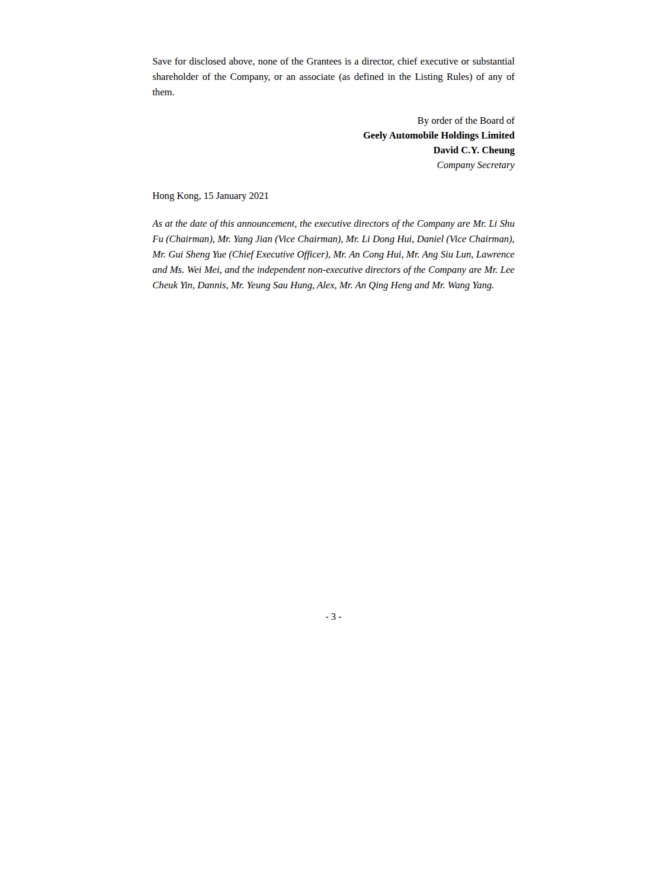Save for disclosed above, none of the Grantees is a director, chief executive or substantial shareholder of the Company, or an associate (as defined in the Listing Rules) of any of them.
By order of the Board of Geely Automobile Holdings Limited David C.Y. Cheung Company Secretary
Hong Kong, 15 January 2021
As at the date of this announcement, the executive directors of the Company are Mr. Li Shu Fu (Chairman), Mr. Yang Jian (Vice Chairman), Mr. Li Dong Hui, Daniel (Vice Chairman), Mr. Gui Sheng Yue (Chief Executive Officer), Mr. An Cong Hui, Mr. Ang Siu Lun, Lawrence and Ms. Wei Mei, and the independent non-executive directors of the Company are Mr. Lee Cheuk Yin, Dannis, Mr. Yeung Sau Hung, Alex, Mr. An Qing Heng and Mr. Wang Yang.
- 3 -